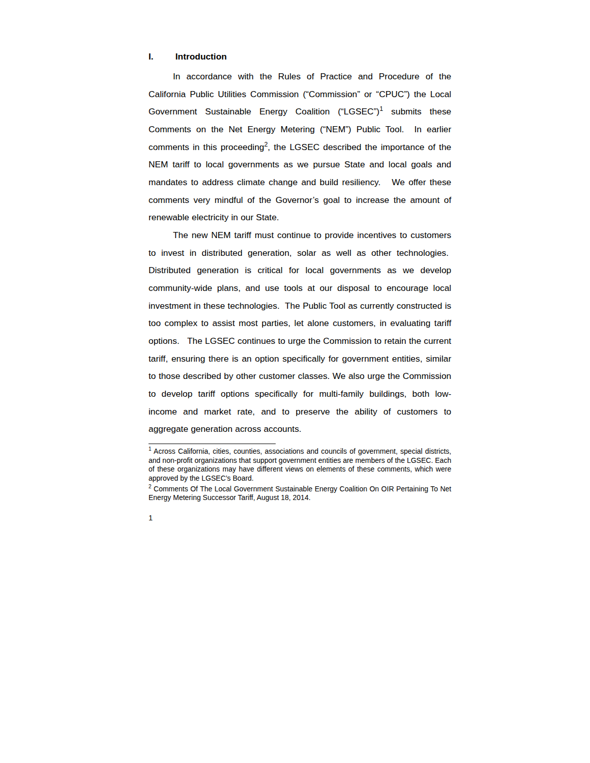I. Introduction
In accordance with the Rules of Practice and Procedure of the California Public Utilities Commission (“Commission” or “CPUC”) the Local Government Sustainable Energy Coalition (“LGSEC”)1 submits these Comments on the Net Energy Metering (“NEM”) Public Tool. In earlier comments in this proceeding2, the LGSEC described the importance of the NEM tariff to local governments as we pursue State and local goals and mandates to address climate change and build resiliency. We offer these comments very mindful of the Governor’s goal to increase the amount of renewable electricity in our State.
The new NEM tariff must continue to provide incentives to customers to invest in distributed generation, solar as well as other technologies. Distributed generation is critical for local governments as we develop community-wide plans, and use tools at our disposal to encourage local investment in these technologies. The Public Tool as currently constructed is too complex to assist most parties, let alone customers, in evaluating tariff options. The LGSEC continues to urge the Commission to retain the current tariff, ensuring there is an option specifically for government entities, similar to those described by other customer classes. We also urge the Commission to develop tariff options specifically for multi-family buildings, both low-income and market rate, and to preserve the ability of customers to aggregate generation across accounts.
1 Across California, cities, counties, associations and councils of government, special districts, and non-profit organizations that support government entities are members of the LGSEC. Each of these organizations may have different views on elements of these comments, which were approved by the LGSEC’s Board.
2 Comments Of The Local Government Sustainable Energy Coalition On OIR Pertaining To Net Energy Metering Successor Tariff, August 18, 2014.
1